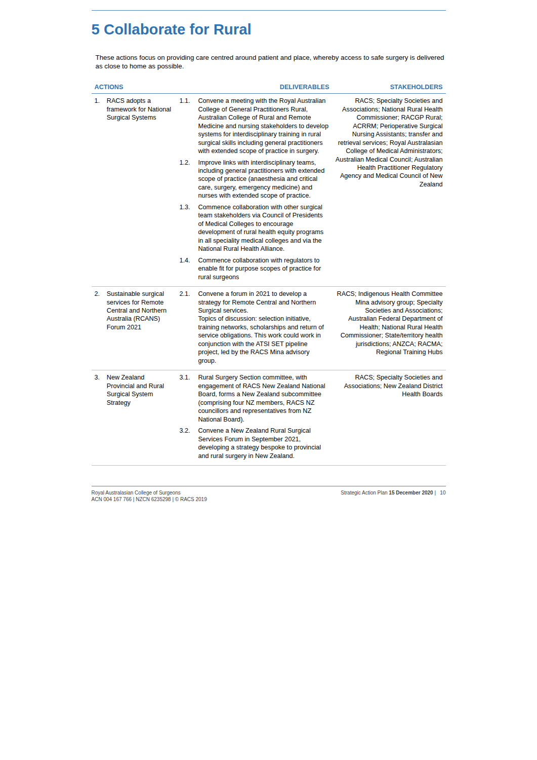5 Collaborate for Rural
These actions focus on providing care centred around patient and place, whereby access to safe surgery is delivered as close to home as possible.
| Actions | Deliverables | Stakeholders |
| --- | --- | --- |
| 1. RACS adopts a framework for National Surgical Systems | 1.1. Convene a meeting with the Royal Australian College of General Practitioners Rural, Australian College of Rural and Remote Medicine and nursing stakeholders to develop systems for interdisciplinary training in rural surgical skills including general practitioners with extended scope of practice in surgery. 1.2. Improve links with interdisciplinary teams, including general practitioners with extended scope of practice (anaesthesia and critical care, surgery, emergency medicine) and nurses with extended scope of practice. 1.3. Commence collaboration with other surgical team stakeholders via Council of Presidents of Medical Colleges to encourage development of rural health equity programs in all speciality medical colleges and via the National Rural Health Alliance. 1.4. Commence collaboration with regulators to enable fit for purpose scopes of practice for rural surgeons | RACS; Specialty Societies and Associations; National Rural Health Commissioner; RACGP Rural; ACRRM; Perioperative Surgical Nursing Assistants; transfer and retrieval services; Royal Australasian College of Medical Administrators; Australian Medical Council; Australian Health Practitioner Regulatory Agency and Medical Council of New Zealand |
| 2. Sustainable surgical services for Remote Central and Northern Australia (RCANS) Forum 2021 | 2.1. Convene a forum in 2021 to develop a strategy for Remote Central and Northern Surgical services. Topics of discussion: selection initiative, training networks, scholarships and return of service obligations. This work could work in conjunction with the ATSI SET pipeline project, led by the RACS Mina advisory group. | RACS; Indigenous Health Committee Mina advisory group; Specialty Societies and Associations; Australian Federal Department of Health; National Rural Health Commissioner; State/territory health jurisdictions; ANZCA; RACMA; Regional Training Hubs |
| 3. New Zealand Provincial and Rural Surgical System Strategy | 3.1. Rural Surgery Section committee, with engagement of RACS New Zealand National Board, forms a New Zealand subcommittee (comprising four NZ members, RACS NZ councillors and representatives from NZ National Board). 3.2. Convene a New Zealand Rural Surgical Services Forum in September 2021, developing a strategy bespoke to provincial and rural surgery in New Zealand. | RACS; Specialty Societies and Associations; New Zealand District Health Boards |
Royal Australasian College of Surgeons
ACN 004 167 766 | NZCN 6235298 | © RACS 2019
Strategic Action Plan 15 December 2020 | 10